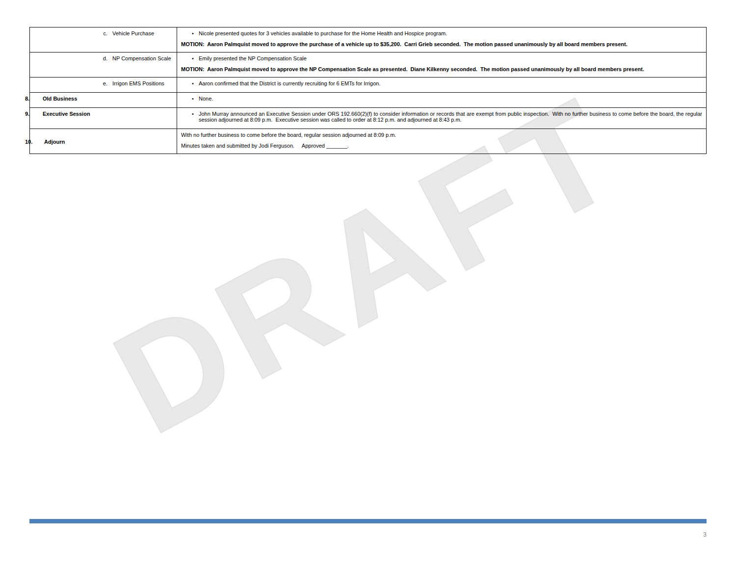DRAFT
| c. Vehicle Purchase | Nicole presented quotes for 3 vehicles available to purchase for the Home Health and Hospice program. MOTION: Aaron Palmquist moved to approve the purchase of a vehicle up to $35,200. Carri Grieb seconded. The motion passed unanimously by all board members present. |
| d. NP Compensation Scale | Emily presented the NP Compensation Scale MOTION: Aaron Palmquist moved to approve the NP Compensation Scale as presented. Diane Kilkenny seconded. The motion passed unanimously by all board members present. |
| e. Irrigon EMS Positions | Aaron confirmed that the District is currently recruiting for 6 EMTs for Irrigon. |
| 8. Old Business | None. |
| 9. Executive Session | John Murray announced an Executive Session under ORS 192.660(2)(f) to consider information or records that are exempt from public inspection. With no further business to come before the board, the regular session adjourned at 8:09 p.m. Executive session was called to order at 8:12 p.m. and adjourned at 8:43 p.m. |
| 10. Adjourn | With no further business to come before the board, regular session adjourned at 8:09 p.m. Minutes taken and submitted by Jodi Ferguson. Approved _______. |
3